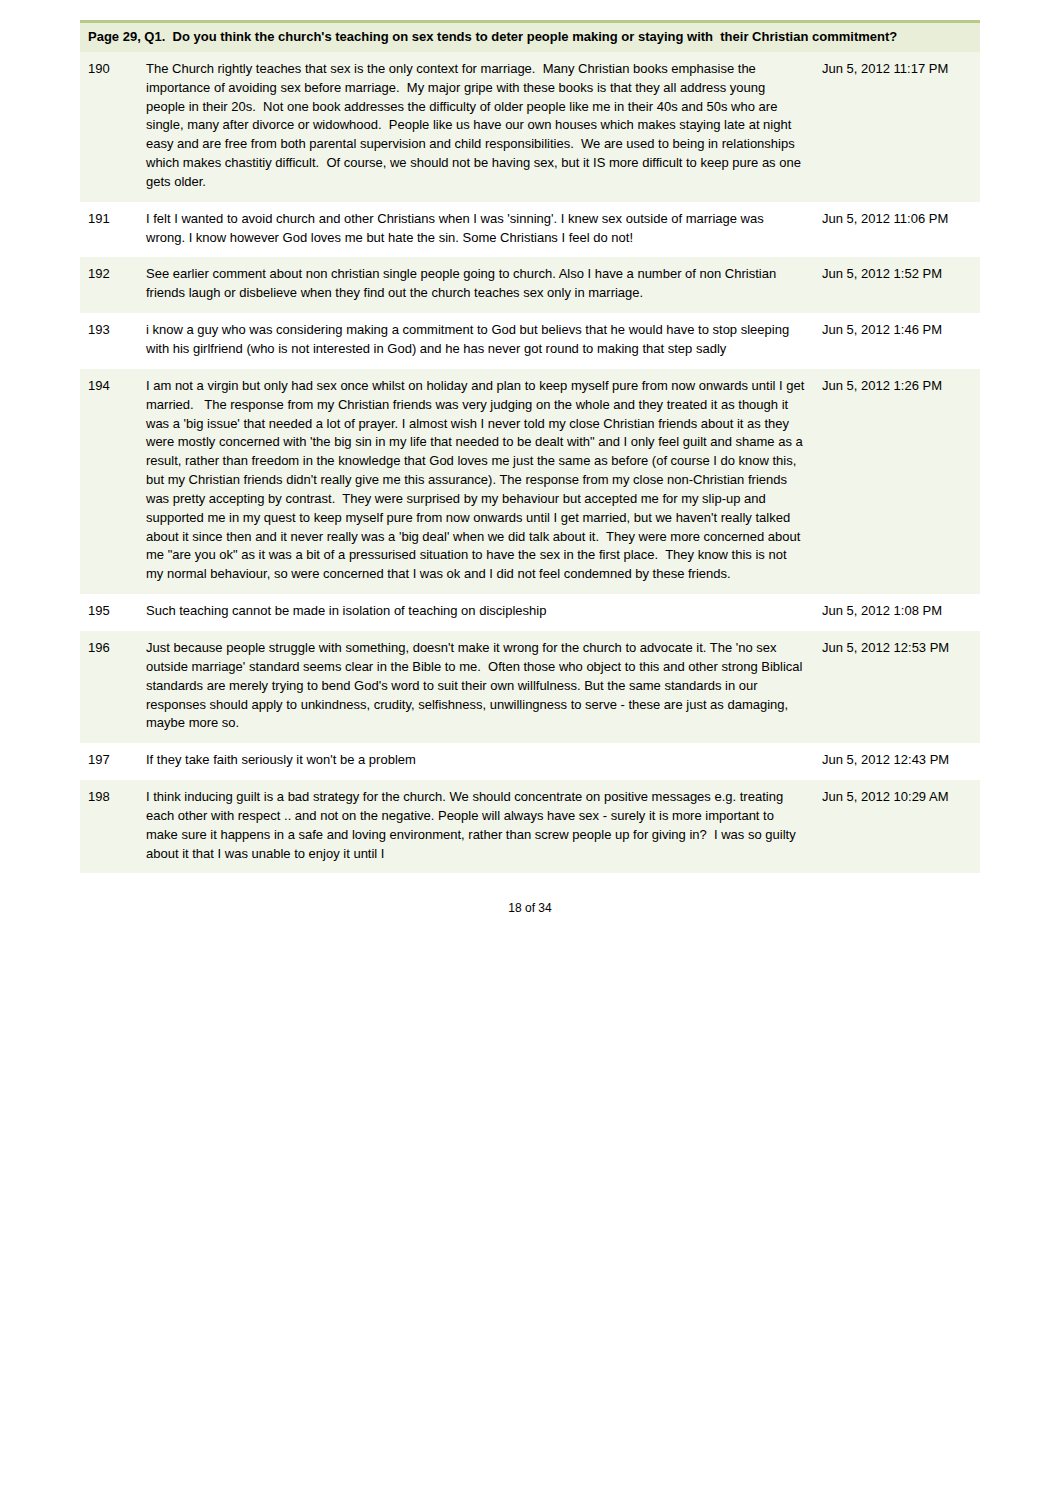Page 29, Q1. Do you think the church's teaching on sex tends to deter people making or staying with their Christian commitment?
| 190 | The Church rightly teaches that sex is the only context for marriage. Many Christian books emphasise the importance of avoiding sex before marriage. My major gripe with these books is that they all address young people in their 20s. Not one book addresses the difficulty of older people like me in their 40s and 50s who are single, many after divorce or widowhood. People like us have our own houses which makes staying late at night easy and are free from both parental supervision and child responsibilities. We are used to being in relationships which makes chastitiy difficult. Of course, we should not be having sex, but it IS more difficult to keep pure as one gets older. | Jun 5, 2012 11:17 PM |
| 191 | I felt I wanted to avoid church and other Christians when I was 'sinning'. I knew sex outside of marriage was wrong. I know however God loves me but hate the sin. Some Christians I feel do not! | Jun 5, 2012 11:06 PM |
| 192 | See earlier comment about non christian single people going to church. Also I have a number of non Christian friends laugh or disbelieve when they find out the church teaches sex only in marriage. | Jun 5, 2012 1:52 PM |
| 193 | i know a guy who was considering making a commitment to God but believs that he would have to stop sleeping with his girlfriend (who is not interested in God) and he has never got round to making that step sadly | Jun 5, 2012 1:46 PM |
| 194 | I am not a virgin but only had sex once whilst on holiday and plan to keep myself pure from now onwards until I get married. The response from my Christian friends was very judging on the whole and they treated it as though it was a 'big issue' that needed a lot of prayer. I almost wish I never told my close Christian friends about it as they were mostly concerned with 'the big sin in my life that needed to be dealt with" and I only feel guilt and shame as a result, rather than freedom in the knowledge that God loves me just the same as before (of course I do know this, but my Christian friends didn't really give me this assurance). The response from my close non-Christian friends was pretty accepting by contrast. They were surprised by my behaviour but accepted me for my slip-up and supported me in my quest to keep myself pure from now onwards until I get married, but we haven't really talked about it since then and it never really was a 'big deal' when we did talk about it. They were more concerned about me "are you ok" as it was a bit of a pressurised situation to have the sex in the first place. They know this is not my normal behaviour, so were concerned that I was ok and I did not feel condemned by these friends. | Jun 5, 2012 1:26 PM |
| 195 | Such teaching cannot be made in isolation of teaching on discipleship | Jun 5, 2012 1:08 PM |
| 196 | Just because people struggle with something, doesn't make it wrong for the church to advocate it. The 'no sex outside marriage' standard seems clear in the Bible to me. Often those who object to this and other strong Biblical standards are merely trying to bend God's word to suit their own willfulness. But the same standards in our responses should apply to unkindness, crudity, selfishness, unwillingness to serve - these are just as damaging, maybe more so. | Jun 5, 2012 12:53 PM |
| 197 | If they take faith seriously it won't be a problem | Jun 5, 2012 12:43 PM |
| 198 | I think inducing guilt is a bad strategy for the church. We should concentrate on positive messages e.g. treating each other with respect .. and not on the negative. People will always have sex - surely it is more important to make sure it happens in a safe and loving environment, rather than screw people up for giving in? I was so guilty about it that I was unable to enjoy it until I | Jun 5, 2012 10:29 AM |
18 of 34